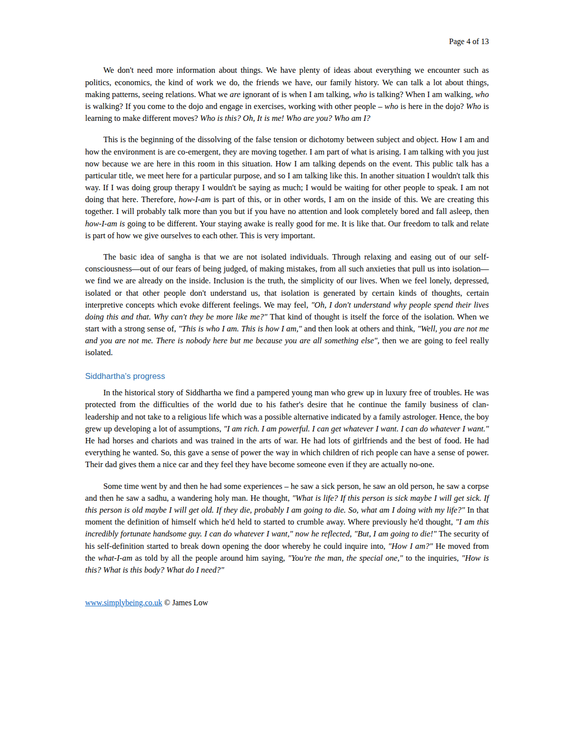Page 4 of 13
We don't need more information about things. We have plenty of ideas about everything we encounter such as politics, economics, the kind of work we do, the friends we have, our family history. We can talk a lot about things, making patterns, seeing relations. What we are ignorant of is when I am talking, who is talking? When I am walking, who is walking? If you come to the dojo and engage in exercises, working with other people – who is here in the dojo? Who is learning to make different moves? Who is this? Oh, It is me! Who are you? Who am I?
This is the beginning of the dissolving of the false tension or dichotomy between subject and object. How I am and how the environment is are co-emergent, they are moving together. I am part of what is arising. I am talking with you just now because we are here in this room in this situation. How I am talking depends on the event. This public talk has a particular title, we meet here for a particular purpose, and so I am talking like this. In another situation I wouldn't talk this way. If I was doing group therapy I wouldn't be saying as much; I would be waiting for other people to speak. I am not doing that here. Therefore, how-I-am is part of this, or in other words, I am on the inside of this. We are creating this together. I will probably talk more than you but if you have no attention and look completely bored and fall asleep, then how-I-am is going to be different. Your staying awake is really good for me. It is like that. Our freedom to talk and relate is part of how we give ourselves to each other. This is very important.
The basic idea of sangha is that we are not isolated individuals. Through relaxing and easing out of our self-consciousness—out of our fears of being judged, of making mistakes, from all such anxieties that pull us into isolation—we find we are already on the inside. Inclusion is the truth, the simplicity of our lives. When we feel lonely, depressed, isolated or that other people don't understand us, that isolation is generated by certain kinds of thoughts, certain interpretive concepts which evoke different feelings. We may feel, "Oh, I don't understand why people spend their lives doing this and that. Why can't they be more like me?" That kind of thought is itself the force of the isolation. When we start with a strong sense of, "This is who I am. This is how I am," and then look at others and think, "Well, you are not me and you are not me. There is nobody here but me because you are all something else", then we are going to feel really isolated.
Siddhartha's progress
In the historical story of Siddhartha we find a pampered young man who grew up in luxury free of troubles. He was protected from the difficulties of the world due to his father's desire that he continue the family business of clan-leadership and not take to a religious life which was a possible alternative indicated by a family astrologer. Hence, the boy grew up developing a lot of assumptions, "I am rich. I am powerful. I can get whatever I want. I can do whatever I want." He had horses and chariots and was trained in the arts of war. He had lots of girlfriends and the best of food. He had everything he wanted. So, this gave a sense of power the way in which children of rich people can have a sense of power. Their dad gives them a nice car and they feel they have become someone even if they are actually no-one.
Some time went by and then he had some experiences – he saw a sick person, he saw an old person, he saw a corpse and then he saw a sadhu, a wandering holy man. He thought, "What is life? If this person is sick maybe I will get sick. If this person is old maybe I will get old. If they die, probably I am going to die. So, what am I doing with my life?" In that moment the definition of himself which he'd held to started to crumble away. Where previously he'd thought, "I am this incredibly fortunate handsome guy. I can do whatever I want," now he reflected, "But, I am going to die!" The security of his self-definition started to break down opening the door whereby he could inquire into, "How I am?" He moved from the what-I-am as told by all the people around him saying, "You're the man, the special one," to the inquiries, "How is this? What is this body? What do I need?"
www.simplybeing.co.uk © James Low